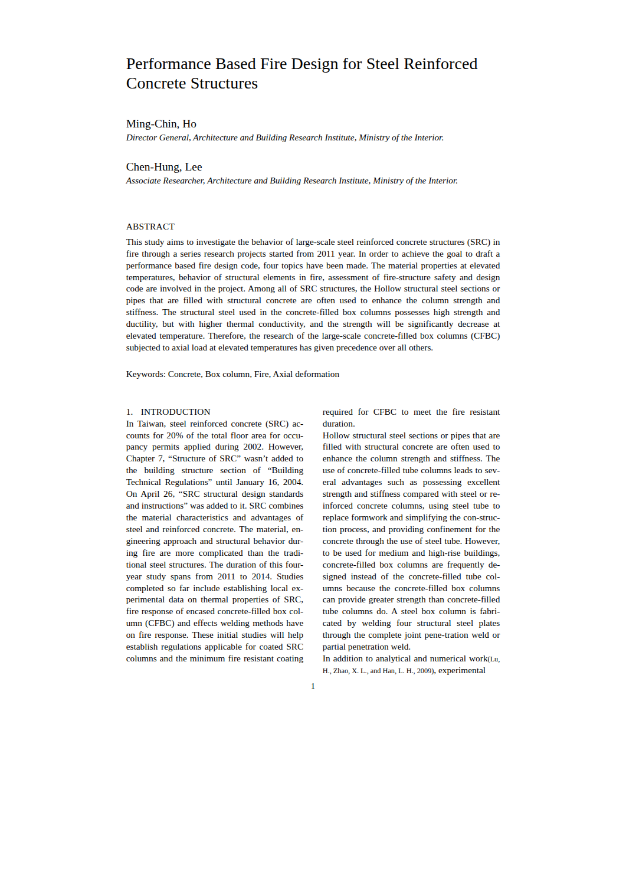Performance Based Fire Design for Steel Reinforced Concrete Structures
Ming-Chin, Ho
Director General, Architecture and Building Research Institute, Ministry of the Interior.
Chen-Hung, Lee
Associate Researcher, Architecture and Building Research Institute, Ministry of the Interior.
ABSTRACT
This study aims to investigate the behavior of large-scale steel reinforced concrete structures (SRC) in fire through a series research projects started from 2011 year. In order to achieve the goal to draft a performance based fire design code, four topics have been made. The material properties at elevated temperatures, behavior of structural elements in fire, assessment of fire-structure safety and design code are involved in the project. Among all of SRC structures, the Hollow structural steel sections or pipes that are filled with structural concrete are often used to enhance the column strength and stiffness. The structural steel used in the concrete-filled box columns possesses high strength and ductility, but with higher thermal conductivity, and the strength will be significantly decrease at elevated temperature. Therefore, the research of the large-scale concrete-filled box columns (CFBC) subjected to axial load at elevated temperatures has given precedence over all others.
Keywords: Concrete, Box column, Fire, Axial deformation
1. INTRODUCTION
In Taiwan, steel reinforced concrete (SRC) accounts for 20% of the total floor area for occupancy permits applied during 2002. However, Chapter 7, “Structure of SRC” wasn’t added to the building structure section of “Building Technical Regulations” until January 16, 2004. On April 26, “SRC structural design standards and instructions” was added to it. SRC combines the material characteristics and advantages of steel and reinforced concrete. The material, engineering approach and structural behavior during fire are more complicated than the traditional steel structures. The duration of this four-year study spans from 2011 to 2014. Studies completed so far include establishing local experimental data on thermal properties of SRC, fire response of encased concrete-filled box column (CFBC) and effects welding methods have on fire response. These initial studies will help establish regulations applicable for coated SRC columns and the minimum fire resistant coating required for CFBC to meet the fire resistant duration.
Hollow structural steel sections or pipes that are filled with structural concrete are often used to enhance the column strength and stiffness. The use of concrete-filled tube columns leads to several advantages such as possessing excellent strength and stiffness compared with steel or reinforced concrete columns, using steel tube to replace formwork and simplifying the con-struction process, and providing confinement for the concrete through the use of steel tube. However, to be used for medium and high-rise buildings, concrete-filled box columns are frequently designed instead of the concrete-filled tube columns because the concrete-filled box columns can provide greater strength than concrete-filled tube columns do. A steel box column is fabricated by welding four structural steel plates through the complete joint pene-tration weld or partial penetration weld.
In addition to analytical and numerical work(Lu, H., Zhao, X. L., and Han, L. H., 2009), experimental
1